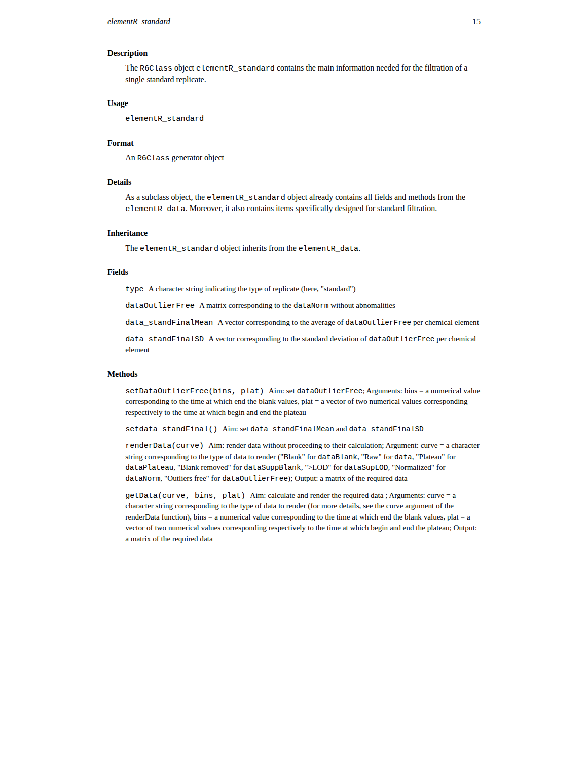elementR_standard 15
Description
The R6Class object elementR_standard contains the main information needed for the filtration of a single standard replicate.
Usage
elementR_standard
Format
An R6Class generator object
Details
As a subclass object, the elementR_standard object already contains all fields and methods from the elementR_data. Moreover, it also contains items specifically designed for standard filtration.
Inheritance
The elementR_standard object inherits from the elementR_data.
Fields
type A character string indicating the type of replicate (here, "standard")
dataOutlierFree A matrix corresponding to the dataNorm without abnomalities
data_standFinalMean A vector corresponding to the average of dataOutlierFree per chemical element
data_standFinalSD A vector corresponding to the standard deviation of dataOutlierFree per chemical element
Methods
setDataOutlierFree(bins, plat) Aim: set dataOutlierFree; Arguments: bins = a numerical value corresponding to the time at which end the blank values, plat = a vector of two numerical values corresponding respectively to the time at which begin and end the plateau
setdata_standFinal() Aim: set data_standFinalMean and data_standFinalSD
renderData(curve) Aim: render data without proceeding to their calculation; Argument: curve = a character string corresponding to the type of data to render ("Blank" for dataBlank, "Raw" for data, "Plateau" for dataPlateau, "Blank removed" for dataSuppBlank, ">LOD" for dataSupLOD, "Normalized" for dataNorm, "Outliers free" for dataOutlierFree); Output: a matrix of the required data
getData(curve, bins, plat) Aim: calculate and render the required data ; Arguments: curve = a character string corresponding to the type of data to render (for more details, see the curve argument of the renderData function), bins = a numerical value corresponding to the time at which end the blank values, plat = a vector of two numerical values corresponding respectively to the time at which begin and end the plateau; Output: a matrix of the required data